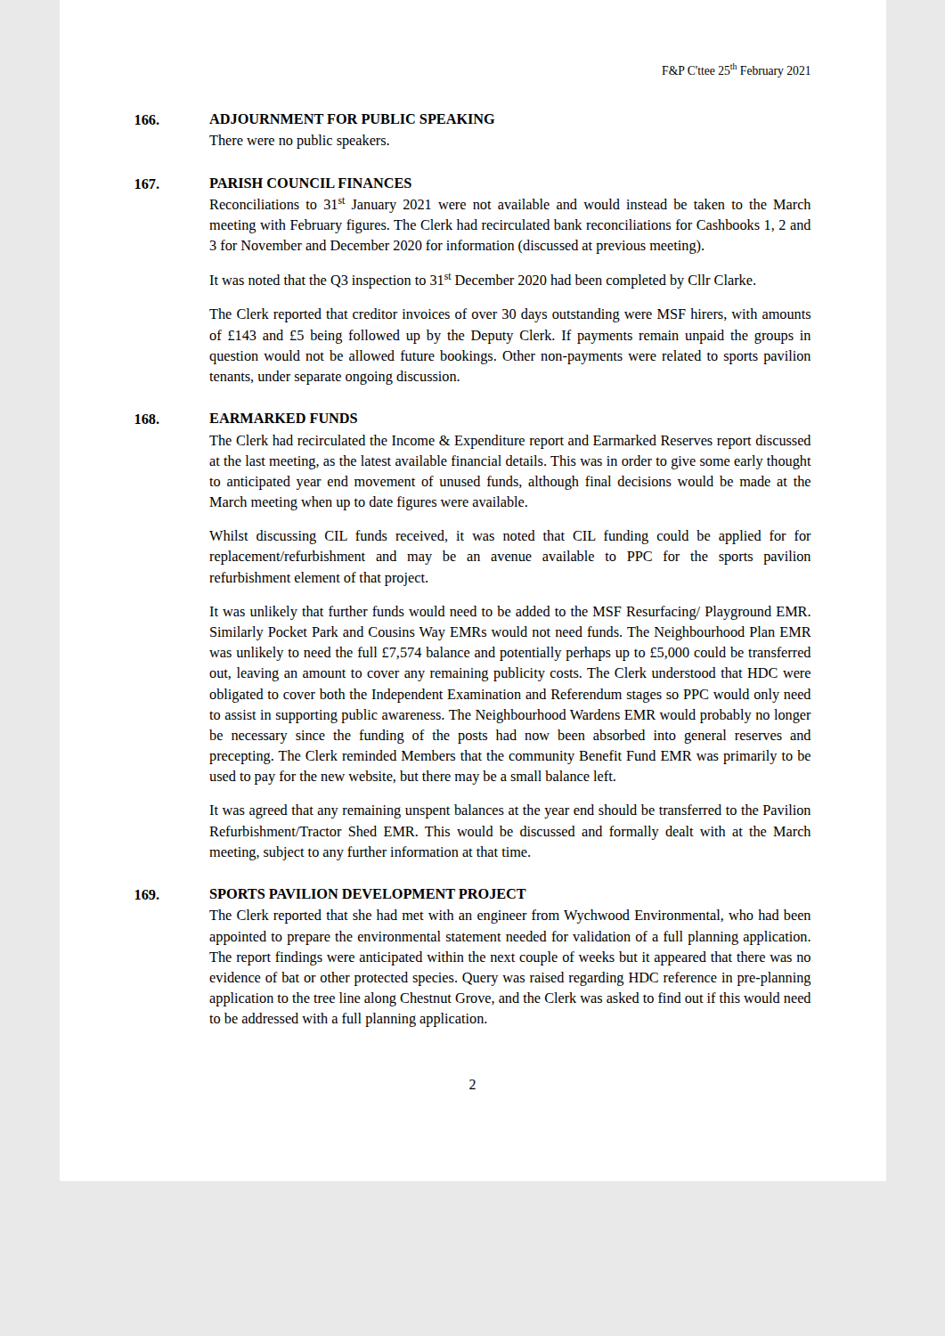F&P C'ttee 25th February 2021
166.
Adjournment for Public Speaking
There were no public speakers.
167.
Parish Council Finances
Reconciliations to 31st January 2021 were not available and would instead be taken to the March meeting with February figures. The Clerk had recirculated bank reconciliations for Cashbooks 1, 2 and 3 for November and December 2020 for information (discussed at previous meeting).
It was noted that the Q3 inspection to 31st December 2020 had been completed by Cllr Clarke.
The Clerk reported that creditor invoices of over 30 days outstanding were MSF hirers, with amounts of £143 and £5 being followed up by the Deputy Clerk. If payments remain unpaid the groups in question would not be allowed future bookings. Other non-payments were related to sports pavilion tenants, under separate ongoing discussion.
168.
Earmarked Funds
The Clerk had recirculated the Income & Expenditure report and Earmarked Reserves report discussed at the last meeting, as the latest available financial details. This was in order to give some early thought to anticipated year end movement of unused funds, although final decisions would be made at the March meeting when up to date figures were available.
Whilst discussing CIL funds received, it was noted that CIL funding could be applied for for replacement/refurbishment and may be an avenue available to PPC for the sports pavilion refurbishment element of that project.
It was unlikely that further funds would need to be added to the MSF Resurfacing/ Playground EMR. Similarly Pocket Park and Cousins Way EMRs would not need funds. The Neighbourhood Plan EMR was unlikely to need the full £7,574 balance and potentially perhaps up to £5,000 could be transferred out, leaving an amount to cover any remaining publicity costs. The Clerk understood that HDC were obligated to cover both the Independent Examination and Referendum stages so PPC would only need to assist in supporting public awareness. The Neighbourhood Wardens EMR would probably no longer be necessary since the funding of the posts had now been absorbed into general reserves and precepting. The Clerk reminded Members that the community Benefit Fund EMR was primarily to be used to pay for the new website, but there may be a small balance left.
It was agreed that any remaining unspent balances at the year end should be transferred to the Pavilion Refurbishment/Tractor Shed EMR. This would be discussed and formally dealt with at the March meeting, subject to any further information at that time.
169.
Sports Pavilion Development Project
The Clerk reported that she had met with an engineer from Wychwood Environmental, who had been appointed to prepare the environmental statement needed for validation of a full planning application. The report findings were anticipated within the next couple of weeks but it appeared that there was no evidence of bat or other protected species. Query was raised regarding HDC reference in pre-planning application to the tree line along Chestnut Grove, and the Clerk was asked to find out if this would need to be addressed with a full planning application.
2